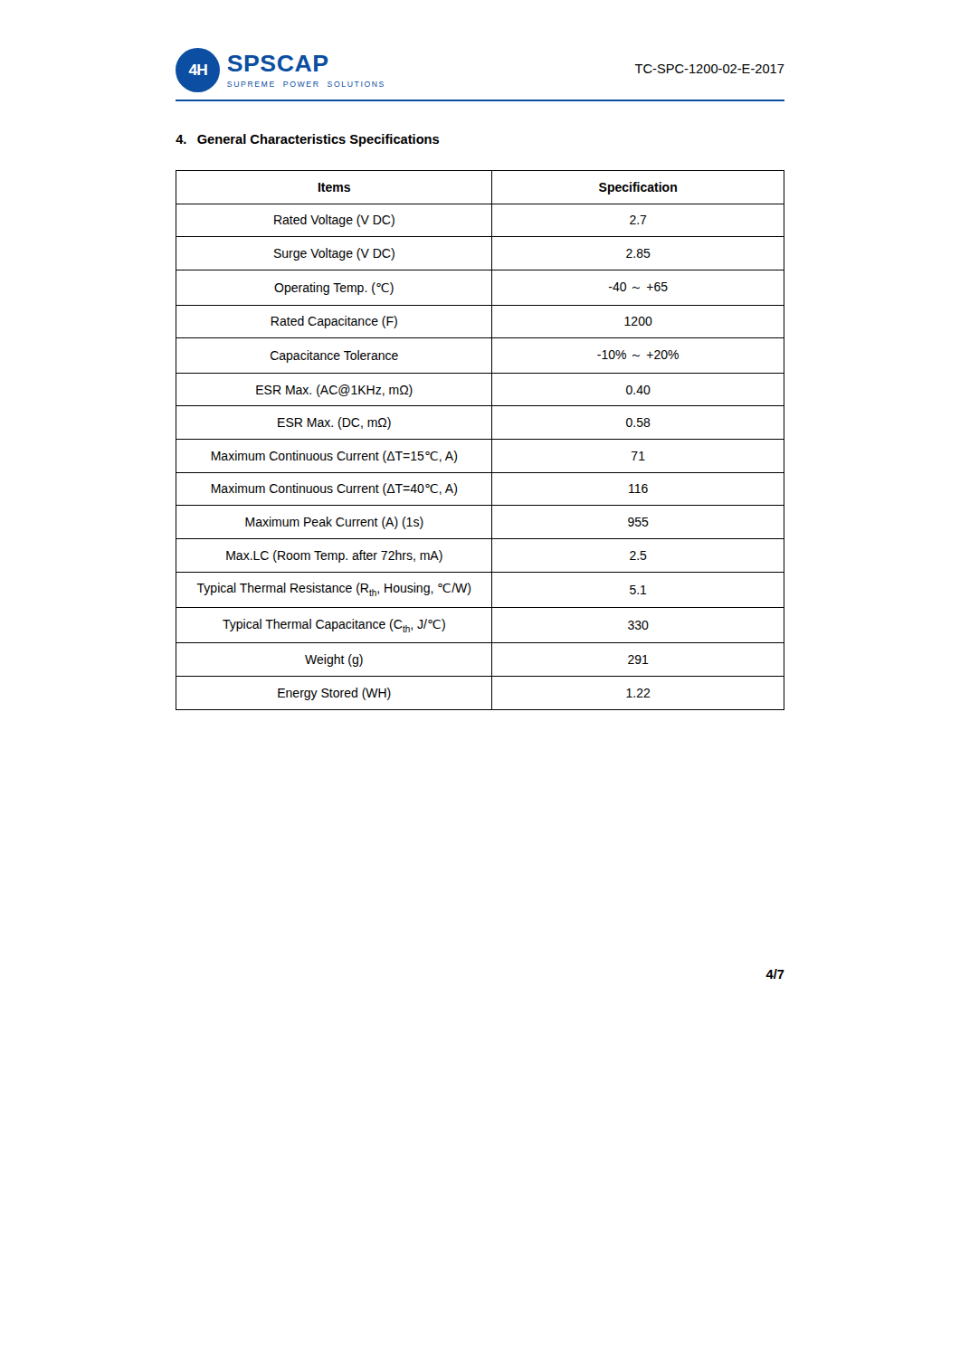4H
SPSCAP
SUPREME POWER SOLUTIONS
TC-SPC-1200-02-E-2017
4. General Characteristics Specifications
| Items | Specification |
| --- | --- |
| Rated Voltage (V DC) | 2.7 |
| Surge Voltage (V DC) | 2.85 |
| Operating Temp. (℃) | -40 ～ +65 |
| Rated Capacitance (F) | 1200 |
| Capacitance Tolerance | -10% ～ +20% |
| ESR Max. (AC@1KHz, mΩ) | 0.40 |
| ESR Max. (DC, mΩ) | 0.58 |
| Maximum Continuous Current (ΔT=15℃, A) | 71 |
| Maximum Continuous Current (ΔT=40℃, A) | 116 |
| Maximum Peak Current (A) (1s) | 955 |
| Max.LC (Room Temp. after 72hrs, mA) | 2.5 |
| Typical Thermal Resistance (R th , Housing, ℃/W) | 5.1 |
| Typical Thermal Capacitance (C th , J/℃) | 330 |
| Weight (g) | 291 |
| Energy Stored (WH) | 1.22 |
4/7